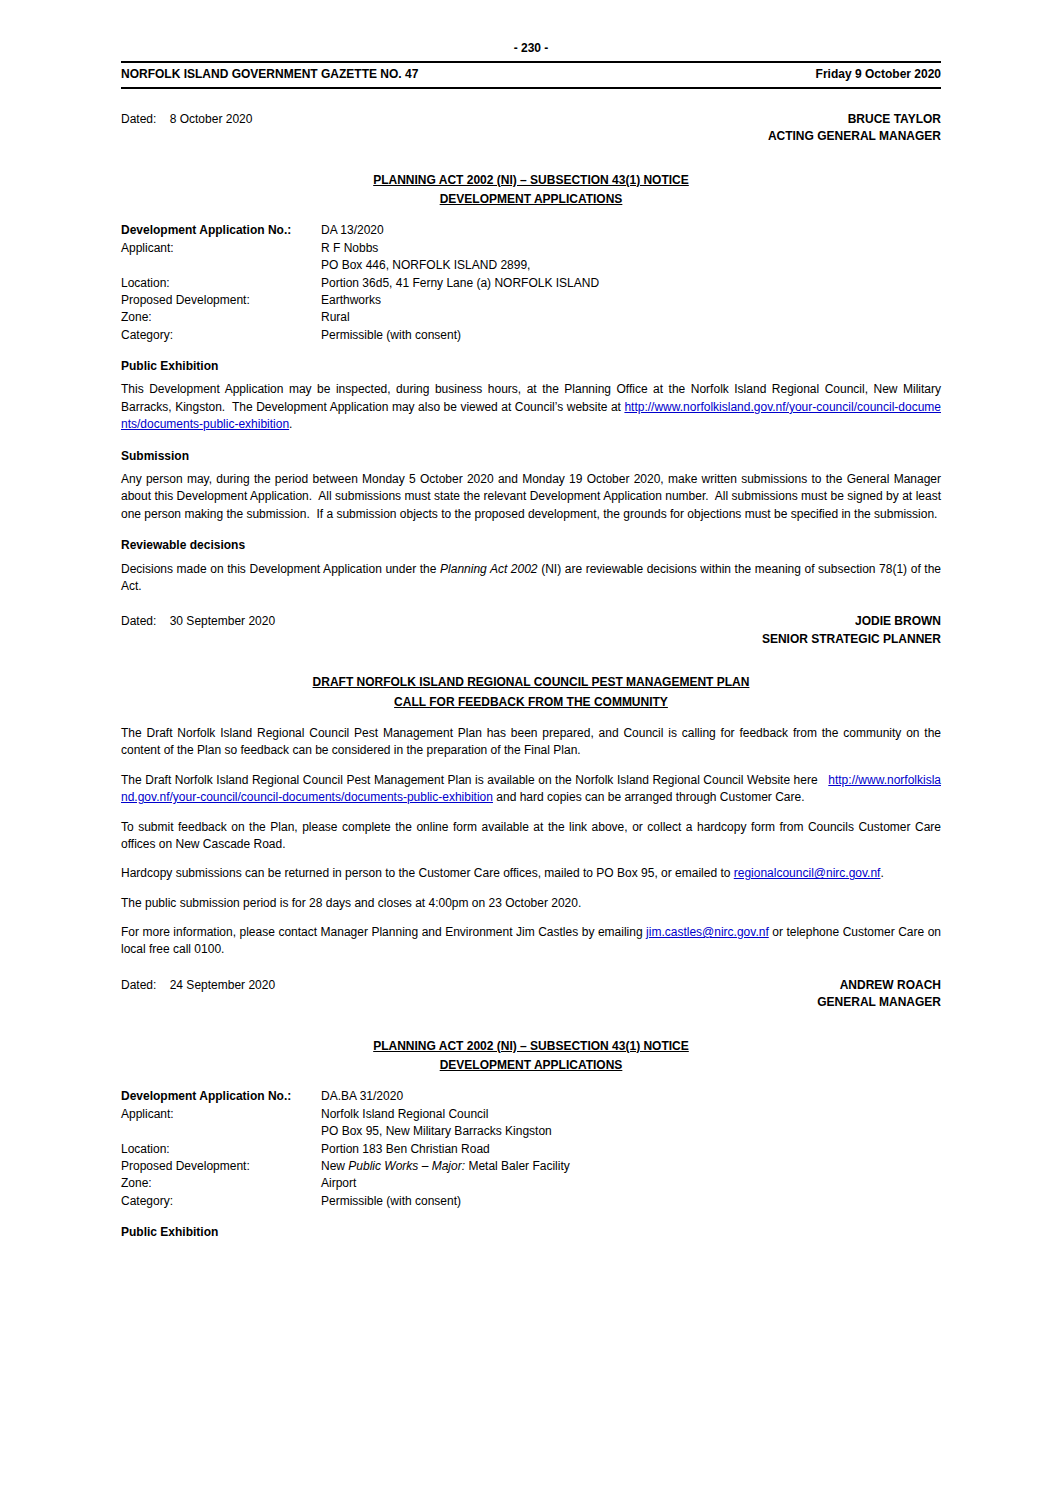- 230 -
NORFOLK ISLAND GOVERNMENT GAZETTE NO. 47 Friday 9 October 2020
Dated: 8 October 2020
BRUCE TAYLOR
ACTING GENERAL MANAGER
PLANNING ACT 2002 (NI) – SUBSECTION 43(1) NOTICE
DEVELOPMENT APPLICATIONS
| Development Application No.: | DA 13/2020 |
| Applicant: | R F Nobbs |
| | PO Box 446, NORFOLK ISLAND 2899, |
| Location: | Portion 36d5, 41 Ferny Lane (a) NORFOLK ISLAND |
| Proposed Development: | Earthworks |
| Zone: | Rural |
| Category: | Permissible (with consent) |
Public Exhibition
This Development Application may be inspected, during business hours, at the Planning Office at the Norfolk Island Regional Council, New Military Barracks, Kingston. The Development Application may also be viewed at Council’s website at http://www.norfolkisland.gov.nf/your-council/council-documents/documents-public-exhibition.
Submission
Any person may, during the period between Monday 5 October 2020 and Monday 19 October 2020, make written submissions to the General Manager about this Development Application. All submissions must state the relevant Development Application number. All submissions must be signed by at least one person making the submission. If a submission objects to the proposed development, the grounds for objections must be specified in the submission.
Reviewable decisions
Decisions made on this Development Application under the Planning Act 2002 (NI) are reviewable decisions within the meaning of subsection 78(1) of the Act.
Dated: 30 September 2020
JODIE BROWN
SENIOR STRATEGIC PLANNER
DRAFT NORFOLK ISLAND REGIONAL COUNCIL PEST MANAGEMENT PLAN
CALL FOR FEEDBACK FROM THE COMMUNITY
The Draft Norfolk Island Regional Council Pest Management Plan has been prepared, and Council is calling for feedback from the community on the content of the Plan so feedback can be considered in the preparation of the Final Plan.
The Draft Norfolk Island Regional Council Pest Management Plan is available on the Norfolk Island Regional Council Website here http://www.norfolkisland.gov.nf/your-council/council-documents/documents-public-exhibition and hard copies can be arranged through Customer Care.
To submit feedback on the Plan, please complete the online form available at the link above, or collect a hardcopy form from Councils Customer Care offices on New Cascade Road.
Hardcopy submissions can be returned in person to the Customer Care offices, mailed to PO Box 95, or emailed to regionalcouncil@nirc.gov.nf.
The public submission period is for 28 days and closes at 4:00pm on 23 October 2020.
For more information, please contact Manager Planning and Environment Jim Castles by emailing jim.castles@nirc.gov.nf or telephone Customer Care on local free call 0100.
Dated: 24 September 2020
ANDREW ROACH
GENERAL MANAGER
PLANNING ACT 2002 (NI) – SUBSECTION 43(1) NOTICE
DEVELOPMENT APPLICATIONS
| Development Application No.: | DA.BA 31/2020 |
| Applicant: | Norfolk Island Regional Council |
| | PO Box 95, New Military Barracks Kingston |
| Location: | Portion 183 Ben Christian Road |
| Proposed Development: | New Public Works – Major: Metal Baler Facility |
| Zone: | Airport |
| Category: | Permissible (with consent) |
Public Exhibition